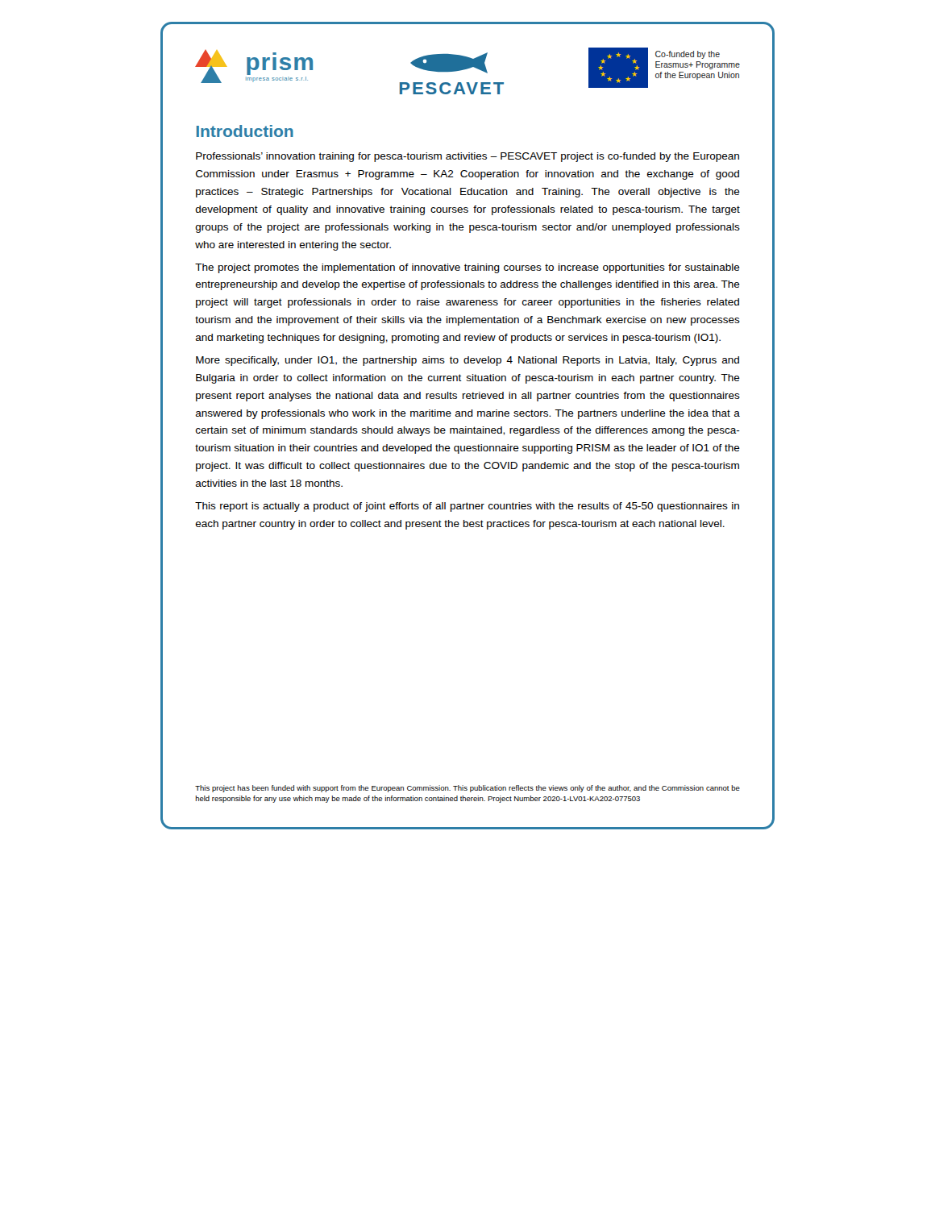prism
impresa sociale s.r.l.
PESCAVET
★ ★ ★ ★ ★ ★ ★ ★ ★ ★ ★ ★
Co-funded by the
Erasmus+ Programme
of the European Union
Introduction
Professionals’ innovation training for pesca-tourism activities – PESCAVET project is co-funded by the European Commission under Erasmus + Programme – KA2 Cooperation for innovation and the exchange of good practices – Strategic Partnerships for Vocational Education and Training. The overall objective is the development of quality and innovative training courses for professionals related to pesca-tourism. The target groups of the project are professionals working in the pesca-tourism sector and/or unemployed professionals who are interested in entering the sector.
The project promotes the implementation of innovative training courses to increase opportunities for sustainable entrepreneurship and develop the expertise of professionals to address the challenges identified in this area. The project will target professionals in order to raise awareness for career opportunities in the fisheries related tourism and the improvement of their skills via the implementation of a Benchmark exercise on new processes and marketing techniques for designing, promoting and review of products or services in pesca-tourism (IO1).
More specifically, under IO1, the partnership aims to develop 4 National Reports in Latvia, Italy, Cyprus and Bulgaria in order to collect information on the current situation of pesca-tourism in each partner country. The present report analyses the national data and results retrieved in all partner countries from the questionnaires answered by professionals who work in the maritime and marine sectors. The partners underline the idea that a certain set of minimum standards should always be maintained, regardless of the differences among the pesca-tourism situation in their countries and developed the questionnaire supporting PRISM as the leader of IO1 of the project. It was difficult to collect questionnaires due to the COVID pandemic and the stop of the pesca-tourism activities in the last 18 months.
This report is actually a product of joint efforts of all partner countries with the results of 45-50 questionnaires in each partner country in order to collect and present the best practices for pesca-tourism at each national level.
This project has been funded with support from the European Commission. This publication reflects the views only of the author, and the Commission cannot be held responsible for any use which may be made of the information contained therein. Project Number 2020-1-LV01-KA202-077503